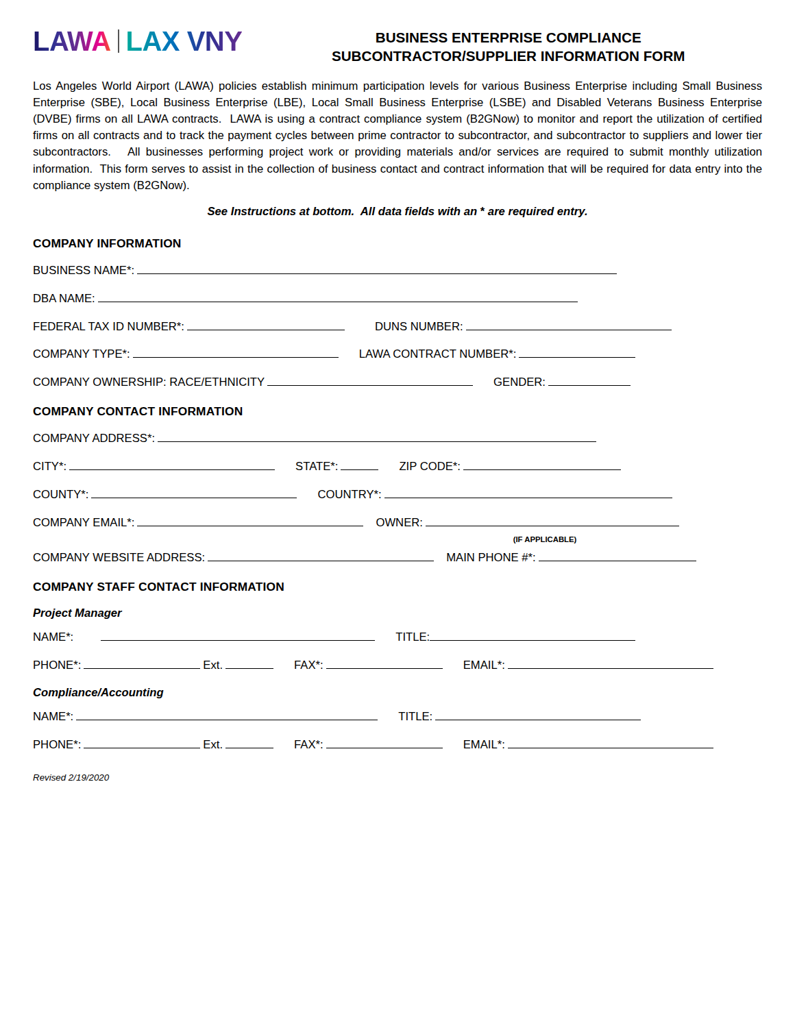LAWA LAX VNY
BUSINESS ENTERPRISE COMPLIANCE
SUBCONTRACTOR/SUPPLIER INFORMATION FORM
Los Angeles World Airport (LAWA) policies establish minimum participation levels for various Business Enterprise including Small Business Enterprise (SBE), Local Business Enterprise (LBE), Local Small Business Enterprise (LSBE) and Disabled Veterans Business Enterprise (DVBE) firms on all LAWA contracts. LAWA is using a contract compliance system (B2GNow) to monitor and report the utilization of certified firms on all contracts and to track the payment cycles between prime contractor to subcontractor, and subcontractor to suppliers and lower tier subcontractors. All businesses performing project work or providing materials and/or services are required to submit monthly utilization information. This form serves to assist in the collection of business contact and contract information that will be required for data entry into the compliance system (B2GNow).
See Instructions at bottom. All data fields with an * are required entry.
COMPANY INFORMATION
BUSINESS NAME*:
DBA NAME:
FEDERAL TAX ID NUMBER*: DUNS NUMBER:
COMPANY TYPE*: LAWA CONTRACT NUMBER*:
COMPANY OWNERSHIP: RACE/ETHNICITY GENDER:
COMPANY CONTACT INFORMATION
COMPANY ADDRESS*:
CITY*: STATE*: ZIP CODE*:
COUNTY*: COUNTRY*:
COMPANY EMAIL*: OWNER:
(IF APPLICABLE)
COMPANY WEBSITE ADDRESS: MAIN PHONE #*:
COMPANY STAFF CONTACT INFORMATION
Project Manager
NAME*: TITLE:
PHONE*: Ext. FAX*: EMAIL*:
Compliance/Accounting
NAME*: TITLE:
PHONE*: Ext. FAX*: EMAIL*:
Revised 2/19/2020